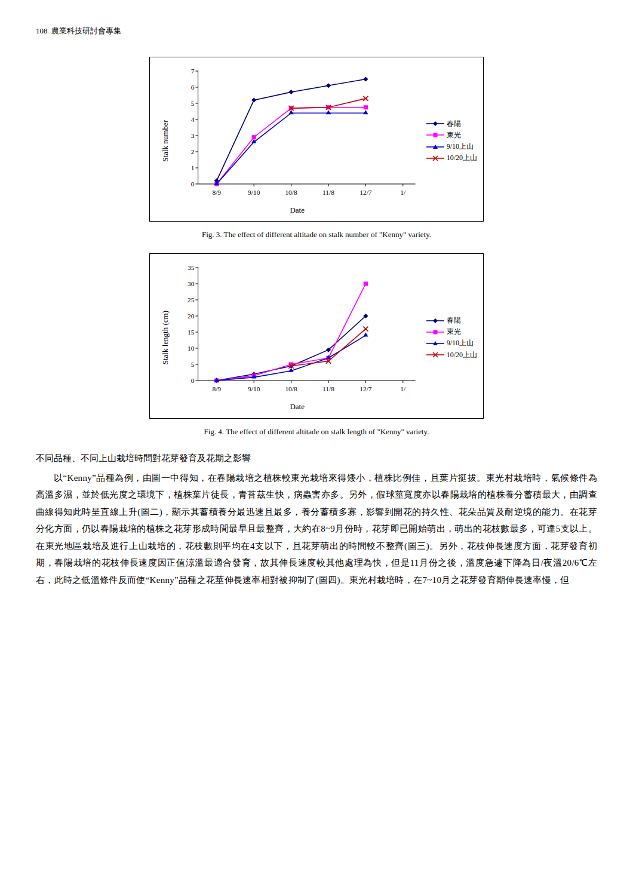108 農業科技研討會專集
Stalk number
0 1 2 3 4 5 6 7 8/9 9/10 10/8 11/8 12/7 1/
Date
春陽
東光
9/10上山
10/20上山
Fig. 3. The effect of different altitade on stalk number of "Kenny" variety.
Stalk length (cm)
0 5 10 15 20 25 30 35 8/9 9/10 10/8 11/8 12/7 1/
Date
春陽
東光
9/10上山
10/20上山
Fig. 4. The effect of different altitade on stalk length of "Kenny" variety.
不同品種、不同上山栽培時間對花芽發育及花期之影響
以“Kenny”品種為例，由圖一中得知，在春陽栽培之植株較東光栽培來得矮小，植株比例佳，且葉片挺拔。東光村栽培時，氣候條件為高溫多濕，並於低光度之環境下，植株葉片徒長，青苔茲生快，病蟲害亦多。另外，假球莖寬度亦以春陽栽培的植株養分蓄積最大，由調查曲線得知此時呈直線上升(圖二)，顯示其蓄積養分最迅速且最多，養分蓄積多寡，影響到開花的持久性、花朵品質及耐逆境的能力。在花芽分化方面，仍以春陽栽培的植株之花芽形成時間最早且最整齊，大約在8~9月份時，花芽即已開始萌出，萌出的花枝數最多，可達5支以上。在東光地區栽培及進行上山栽培的，花枝數則平均在4支以下，且花芽萌出的時間較不整齊(圖三)。另外，花枝伸長速度方面，花芽發育初期，春陽栽培的花枝伸長速度因正值涼溫最適合發育，故其伸長速度較其他處理為快，但是11月份之後，溫度急遽下降為日/夜溫20/6℃左右，此時之低溫條件反而使“Kenny”品種之花莖伸長速率相對被抑制了(圖四)。東光村栽培時，在7~10月之花芽發育期伸長速率慢，但